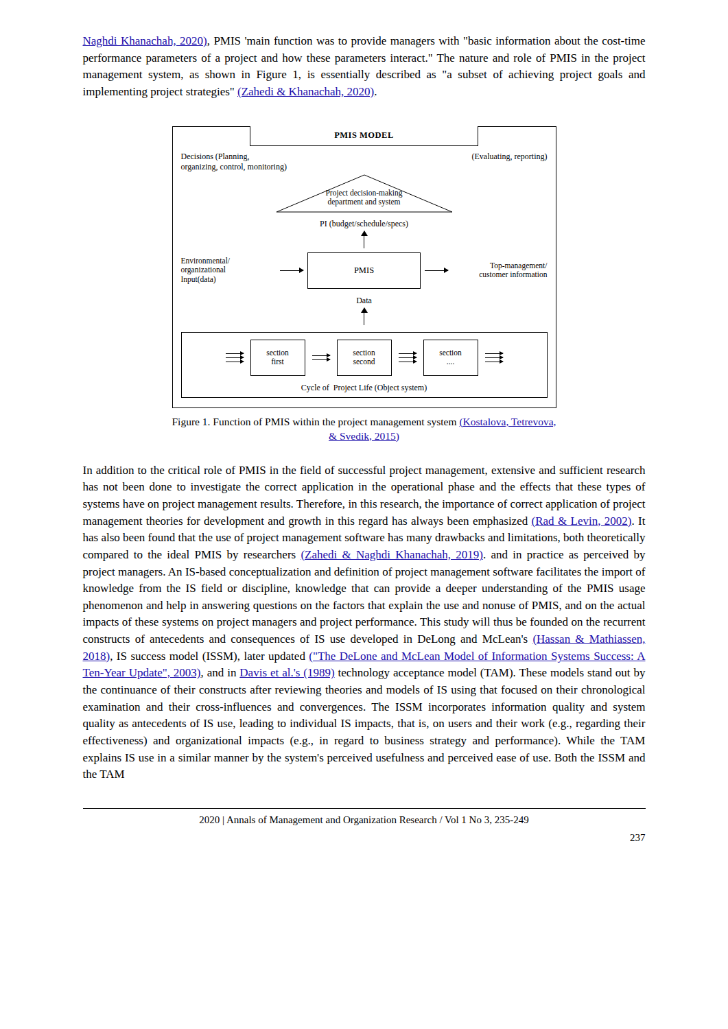Naghdi Khanachah, 2020), PMIS 'main function was to provide managers with "basic information about the cost-time performance parameters of a project and how these parameters interact." The nature and role of PMIS in the project management system, as shown in Figure 1, is essentially described as "a subset of achieving project goals and implementing project strategies" (Zahedi & Khanachah, 2020).
PMIS MODEL
Decisions (Planning,
organizing, control, monitoring)
(Evaluating, reporting)
Project decision-making
department and system
PI (budget/schedule/specs)
Environmental/
organizational
Input(data)
PMIS
Top-management/
customer information
Data
section
first
section
second
section
....
Cycle of Project Life (Object system)
Figure 1. Function of PMIS within the project management system (Kostalova, Tetrevova, & Svedik, 2015)
In addition to the critical role of PMIS in the field of successful project management, extensive and sufficient research has not been done to investigate the correct application in the operational phase and the effects that these types of systems have on project management results. Therefore, in this research, the importance of correct application of project management theories for development and growth in this regard has always been emphasized (Rad & Levin, 2002). It has also been found that the use of project management software has many drawbacks and limitations, both theoretically compared to the ideal PMIS by researchers (Zahedi & Naghdi Khanachah, 2019). and in practice as perceived by project managers. An IS-based conceptualization and definition of project management software facilitates the import of knowledge from the IS field or discipline, knowledge that can provide a deeper understanding of the PMIS usage phenomenon and help in answering questions on the factors that explain the use and nonuse of PMIS, and on the actual impacts of these systems on project managers and project performance. This study will thus be founded on the recurrent constructs of antecedents and consequences of IS use developed in DeLong and McLean's (Hassan & Mathiassen, 2018), IS success model (ISSM), later updated ("The DeLone and McLean Model of Information Systems Success: A Ten-Year Update", 2003), and in Davis et al.'s (1989) technology acceptance model (TAM). These models stand out by the continuance of their constructs after reviewing theories and models of IS using that focused on their chronological examination and their cross-influences and convergences. The ISSM incorporates information quality and system quality as antecedents of IS use, leading to individual IS impacts, that is, on users and their work (e.g., regarding their effectiveness) and organizational impacts (e.g., in regard to business strategy and performance). While the TAM explains IS use in a similar manner by the system's perceived usefulness and perceived ease of use. Both the ISSM and the TAM
2020 | Annals of Management and Organization Research / Vol 1 No 3, 235-249
237